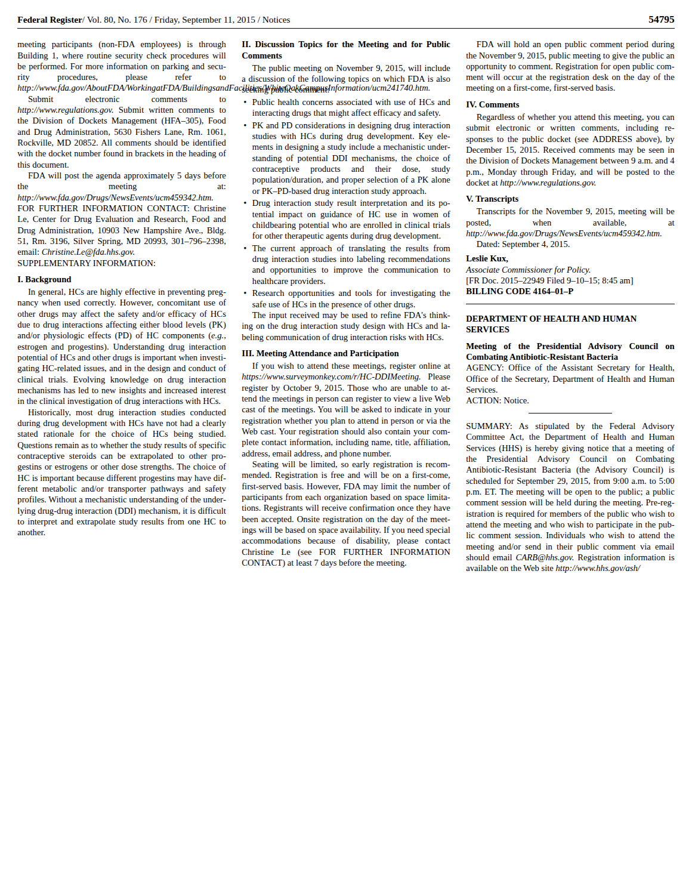Federal Register/ Vol. 80, No. 176 / Friday, September 11, 2015 / Notices
54795
meeting participants (non-FDA employees) is through Building 1, where routine security check procedures will be performed. For more information on parking and security procedures, please refer to http://www.fda.gov/AboutFDA/WorkingatFDA/BuildingsandFacilities/WhiteOakCampusInformation/ucm241740.htm.
Submit electronic comments to http://www.regulations.gov. Submit written comments to the Division of Dockets Management (HFA–305), Food and Drug Administration, 5630 Fishers Lane, Rm. 1061, Rockville, MD 20852. All comments should be identified with the docket number found in brackets in the heading of this document.
FDA will post the agenda approximately 5 days before the meeting at: http://www.fda.gov/Drugs/NewsEvents/ucm459342.htm.
FOR FURTHER INFORMATION CONTACT: Christine Le, Center for Drug Evaluation and Research, Food and Drug Administration, 10903 New Hampshire Ave., Bldg. 51, Rm. 3196, Silver Spring, MD 20993, 301–796–2398, email: Christine.Le@fda.hhs.gov.
SUPPLEMENTARY INFORMATION:
I. Background
In general, HCs are highly effective in preventing pregnancy when used correctly. However, concomitant use of other drugs may affect the safety and/or efficacy of HCs due to drug interactions affecting either blood levels (PK) and/or physiologic effects (PD) of HC components (e.g., estrogen and progestins). Understanding drug interaction potential of HCs and other drugs is important when investigating HC-related issues, and in the design and conduct of clinical trials. Evolving knowledge on drug interaction mechanisms has led to new insights and increased interest in the clinical investigation of drug interactions with HCs.
Historically, most drug interaction studies conducted during drug development with HCs have not had a clearly stated rationale for the choice of HCs being studied. Questions remain as to whether the study results of specific contraceptive steroids can be extrapolated to other progestins or estrogens or other dose strengths. The choice of HC is important because different progestins may have different metabolic and/or transporter pathways and safety profiles. Without a mechanistic understanding of the underlying drug-drug interaction (DDI) mechanism, it is difficult to interpret and extrapolate study results from one HC to another.
II. Discussion Topics for the Meeting and for Public Comments
The public meeting on November 9, 2015, will include a discussion of the following topics on which FDA is also seeking public comment:
Public health concerns associated with use of HCs and interacting drugs that might affect efficacy and safety.
PK and PD considerations in designing drug interaction studies with HCs during drug development. Key elements in designing a study include a mechanistic understanding of potential DDI mechanisms, the choice of contraceptive products and their dose, study population/duration, and proper selection of a PK alone or PK–PD-based drug interaction study approach.
Drug interaction study result interpretation and its potential impact on guidance of HC use in women of childbearing potential who are enrolled in clinical trials for other therapeutic agents during drug development.
The current approach of translating the results from drug interaction studies into labeling recommendations and opportunities to improve the communication to healthcare providers.
Research opportunities and tools for investigating the safe use of HCs in the presence of other drugs.
The input received may be used to refine FDA's thinking on the drug interaction study design with HCs and labeling communication of drug interaction risks with HCs.
III. Meeting Attendance and Participation
If you wish to attend these meetings, register online at https://www.surveymonkey.com/r/HC-DDIMeeting. Please register by October 9, 2015. Those who are unable to attend the meetings in person can register to view a live Web cast of the meetings. You will be asked to indicate in your registration whether you plan to attend in person or via the Web cast. Your registration should also contain your complete contact information, including name, title, affiliation, address, email address, and phone number.
Seating will be limited, so early registration is recommended. Registration is free and will be on a first-come, first-served basis. However, FDA may limit the number of participants from each organization based on space limitations. Registrants will receive confirmation once they have been accepted. Onsite registration on the day of the meetings will be based on space availability. If you need special accommodations because of disability, please contact Christine Le (see FOR FURTHER INFORMATION CONTACT) at least 7 days before the meeting.
FDA will hold an open public comment period during the November 9, 2015, public meeting to give the public an opportunity to comment. Registration for open public comment will occur at the registration desk on the day of the meeting on a first-come, first-served basis.
IV. Comments
Regardless of whether you attend this meeting, you can submit electronic or written comments, including responses to the public docket (see ADDRESS above), by December 15, 2015. Received comments may be seen in the Division of Dockets Management between 9 a.m. and 4 p.m., Monday through Friday, and will be posted to the docket at http://www.regulations.gov.
V. Transcripts
Transcripts for the November 9, 2015, meeting will be posted, when available, at http://www.fda.gov/Drugs/NewsEvents/ucm459342.htm.
Dated: September 4, 2015.
Leslie Kux,
Associate Commissioner for Policy.
[FR Doc. 2015–22949 Filed 9–10–15; 8:45 am]
BILLING CODE 4164–01–P
DEPARTMENT OF HEALTH AND HUMAN SERVICES
Meeting of the Presidential Advisory Council on Combating Antibiotic-Resistant Bacteria
AGENCY: Office of the Assistant Secretary for Health, Office of the Secretary, Department of Health and Human Services.
ACTION: Notice.
SUMMARY: As stipulated by the Federal Advisory Committee Act, the Department of Health and Human Services (HHS) is hereby giving notice that a meeting of the Presidential Advisory Council on Combating Antibiotic-Resistant Bacteria (the Advisory Council) is scheduled for September 29, 2015, from 9:00 a.m. to 5:00 p.m. ET. The meeting will be open to the public; a public comment session will be held during the meeting. Pre-registration is required for members of the public who wish to attend the meeting and who wish to participate in the public comment session. Individuals who wish to attend the meeting and/or send in their public comment via email should email CARB@hhs.gov. Registration information is available on the Web site http://www.hhs.gov/ash/